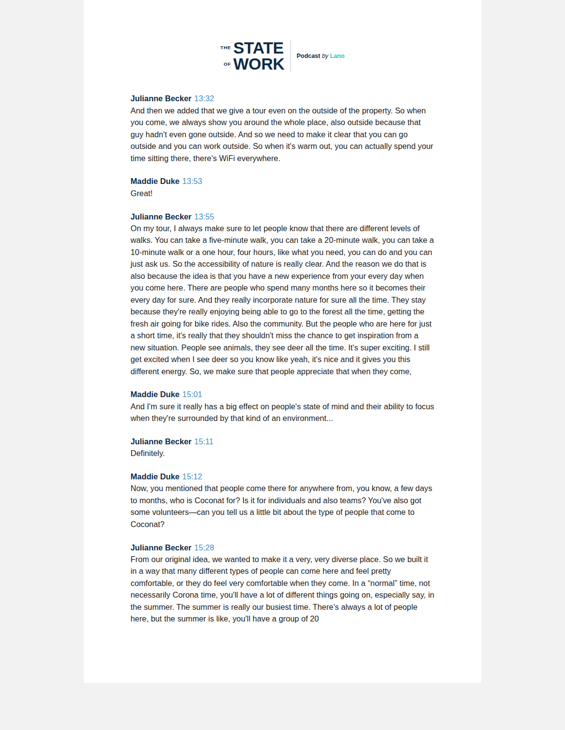THE STATE OF WORK
Podcast by Lano
Julianne Becker 13:32
And then we added that we give a tour even on the outside of the property. So when you come, we always show you around the whole place, also outside because that guy hadn't even gone outside. And so we need to make it clear that you can go outside and you can work outside. So when it's warm out, you can actually spend your time sitting there, there's WiFi everywhere.
Maddie Duke 13:53
Great!
Julianne Becker 13:55
On my tour, I always make sure to let people know that there are different levels of walks. You can take a five-minute walk, you can take a 20-minute walk, you can take a 10-minute walk or a one hour, four hours, like what you need, you can do and you can just ask us. So the accessibility of nature is really clear. And the reason we do that is also because the idea is that you have a new experience from your every day when you come here. There are people who spend many months here so it becomes their every day for sure. And they really incorporate nature for sure all the time. They stay because they're really enjoying being able to go to the forest all the time, getting the fresh air going for bike rides. Also the community. But the people who are here for just a short time, it's really that they shouldn't miss the chance to get inspiration from a new situation. People see animals, they see deer all the time. It's super exciting. I still get excited when I see deer so you know like yeah, it's nice and it gives you this different energy. So, we make sure that people appreciate that when they come,
Maddie Duke 15:01
And I'm sure it really has a big effect on people's state of mind and their ability to focus when they're surrounded by that kind of an environment...
Julianne Becker 15:11
Definitely.
Maddie Duke 15:12
Now, you mentioned that people come there for anywhere from, you know, a few days to months, who is Coconat for? Is it for individuals and also teams? You've also got some volunteers—can you tell us a little bit about the type of people that come to Coconat?
Julianne Becker 15:28
From our original idea, we wanted to make it a very, very diverse place. So we built it in a way that many different types of people can come here and feel pretty comfortable, or they do feel very comfortable when they come. In a “normal” time, not necessarily Corona time, you'll have a lot of different things going on, especially say, in the summer. The summer is really our busiest time. There's always a lot of people here, but the summer is like, you'll have a group of 20